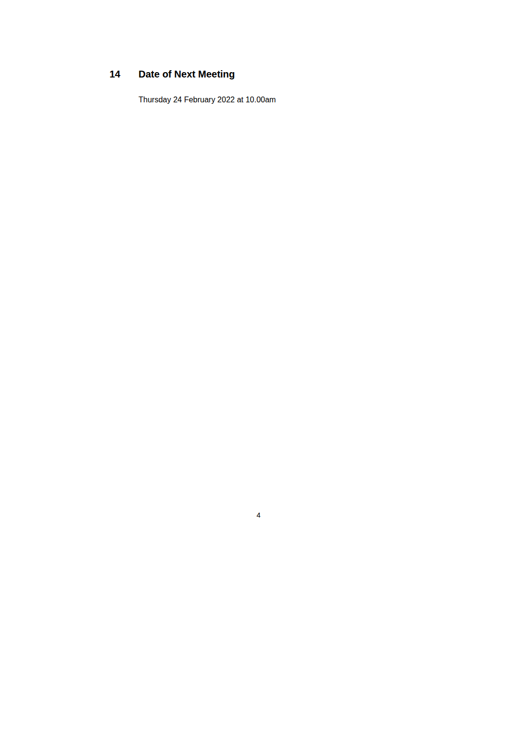14 Date of Next Meeting
Thursday 24 February 2022 at 10.00am
4